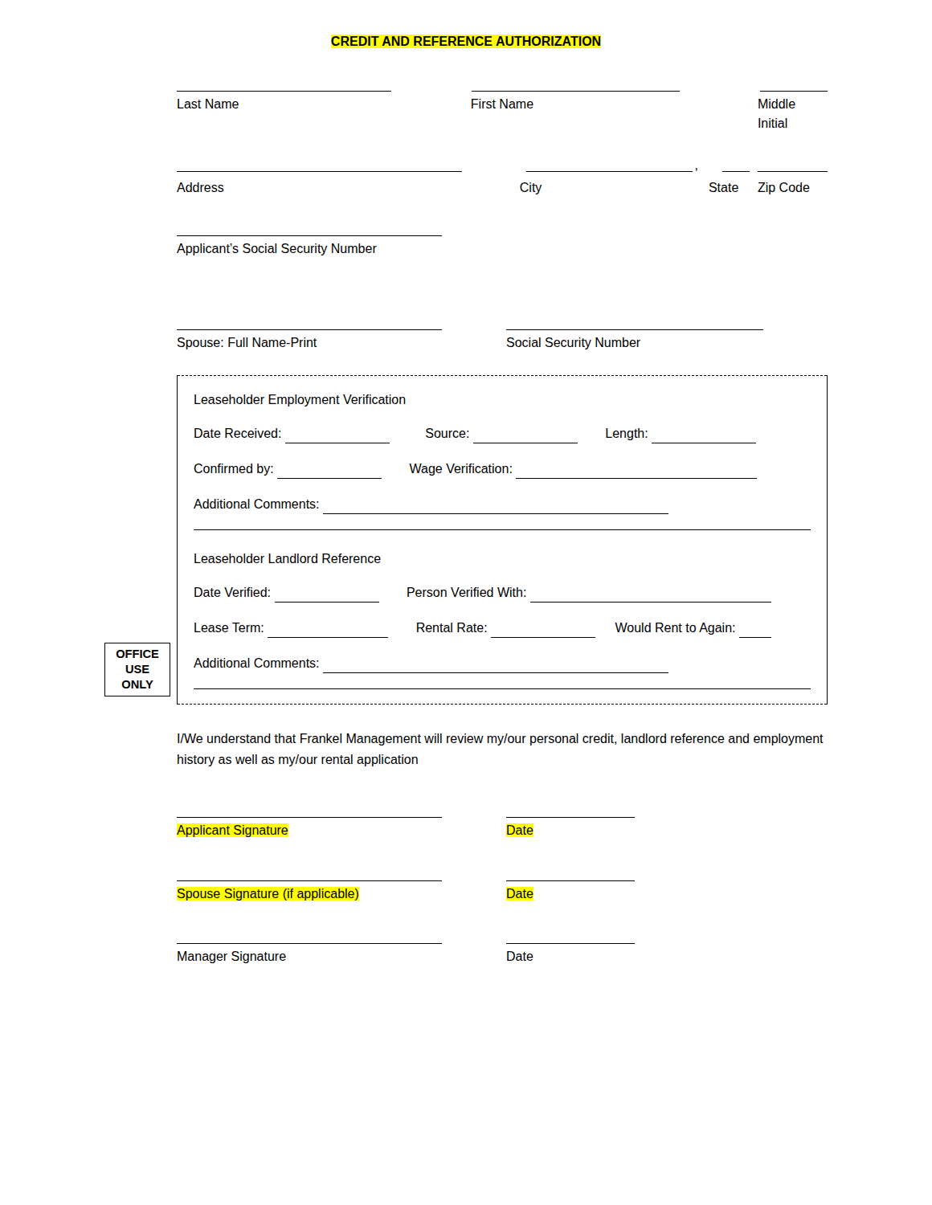CREDIT AND REFERENCE AUTHORIZATION
OFFICE
USE
ONLY
Last Name
First Name
Middle Initial
,
Address
City
State
Zip Code
Applicant’s Social Security Number
Spouse: Full Name-Print
Social Security Number
Leaseholder Employment Verification
Date Received: Source: Length:
Confirmed by: Wage Verification:
Additional Comments:
Leaseholder Landlord Reference
Date Verified: Person Verified With:
Lease Term: Rental Rate: Would Rent to Again:
Additional Comments:
I/We understand that Frankel Management will review my/our personal credit, landlord reference and employment history as well as my/our rental application
Applicant Signature
Date
Spouse Signature (if applicable)
Date
Manager Signature
Date